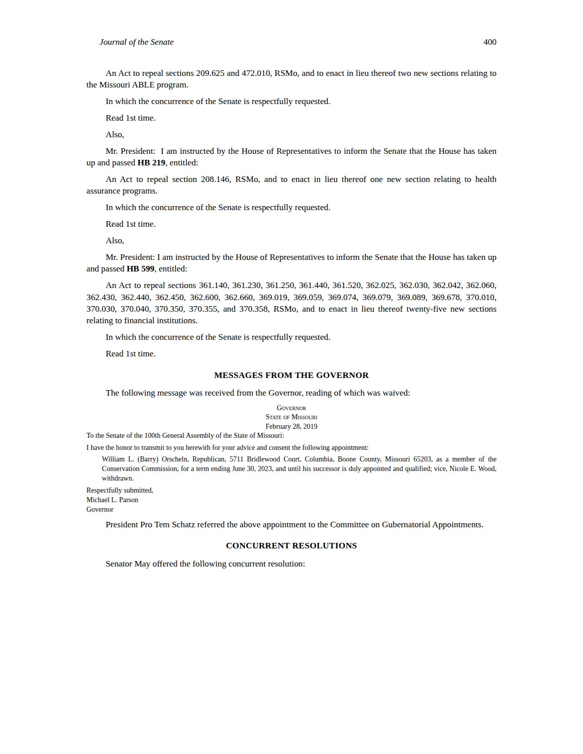Journal of the Senate 400
An Act to repeal sections 209.625 and 472.010, RSMo, and to enact in lieu thereof two new sections relating to the Missouri ABLE program.
In which the concurrence of the Senate is respectfully requested.
Read 1st time.
Also,
Mr. President: I am instructed by the House of Representatives to inform the Senate that the House has taken up and passed HB 219, entitled:
An Act to repeal section 208.146, RSMo, and to enact in lieu thereof one new section relating to health assurance programs.
In which the concurrence of the Senate is respectfully requested.
Read 1st time.
Also,
Mr. President: I am instructed by the House of Representatives to inform the Senate that the House has taken up and passed HB 599, entitled:
An Act to repeal sections 361.140, 361.230, 361.250, 361.440, 361.520, 362.025, 362.030, 362.042, 362.060, 362.430, 362.440, 362.450, 362.600, 362.660, 369.019, 369.059, 369.074, 369.079, 369.089, 369.678, 370.010, 370.030, 370.040, 370.350, 370.355, and 370.358, RSMo, and to enact in lieu thereof twenty-five new sections relating to financial institutions.
In which the concurrence of the Senate is respectfully requested.
Read 1st time.
MESSAGES FROM THE GOVERNOR
The following message was received from the Governor, reading of which was waived:
Governor
State of Missouri
February 28, 2019
To the Senate of the 100th General Assembly of the State of Missouri:
I have the honor to transmit to you herewith for your advice and consent the following appointment:
William L. (Barry) Orscheln, Republican, 5711 Bridlewood Court, Columbia, Boone County, Missouri 65203, as a member of the Conservation Commission, for a term ending June 30, 2023, and until his successor is duly appointed and qualified; vice, Nicole E. Wood, withdrawn.
Respectfully submitted,
Michael L. Parson
Governor
President Pro Tem Schatz referred the above appointment to the Committee on Gubernatorial Appointments.
CONCURRENT RESOLUTIONS
Senator May offered the following concurrent resolution: